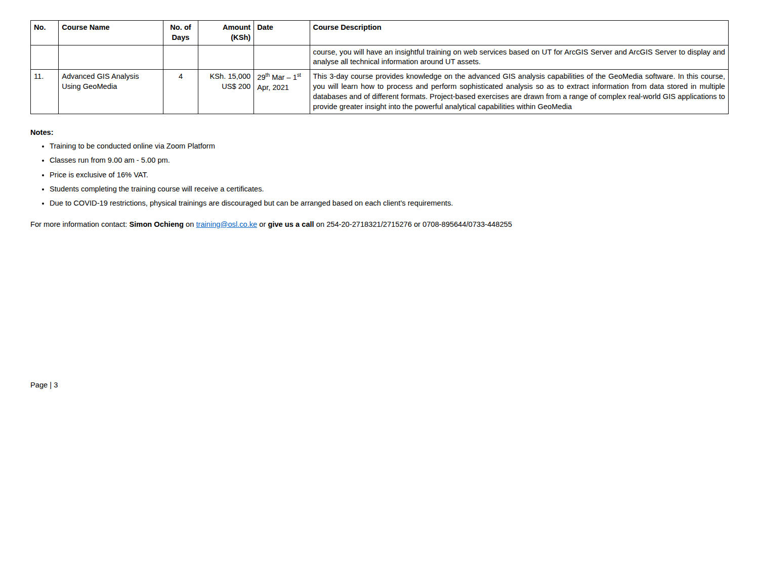| No. | Course Name | No. of Days | Amount (KSh) | Date | Course Description |
| --- | --- | --- | --- | --- | --- |
| | | | | | course, you will have an insightful training on web services based on UT for ArcGIS Server and ArcGIS Server to display and analyse all technical information around UT assets. |
| 11. | Advanced GIS Analysis Using GeoMedia | 4 | KSh. 15,000 US$ 200 | 29 th Mar – 1 st Apr, 2021 | This 3-day course provides knowledge on the advanced GIS analysis capabilities of the GeoMedia software. In this course, you will learn how to process and perform sophisticated analysis so as to extract information from data stored in multiple databases and of different formats. Project-based exercises are drawn from a range of complex real-world GIS applications to provide greater insight into the powerful analytical capabilities within GeoMedia |
Notes:
Training to be conducted online via Zoom Platform
Classes run from 9.00 am - 5.00 pm.
Price is exclusive of 16% VAT.
Students completing the training course will receive a certificates.
Due to COVID-19 restrictions, physical trainings are discouraged but can be arranged based on each client’s requirements.
For more information contact: Simon Ochieng on training@osl.co.ke or give us a call on 254-20-2718321/2715276 or 0708-895644/0733-448255
Page | 3